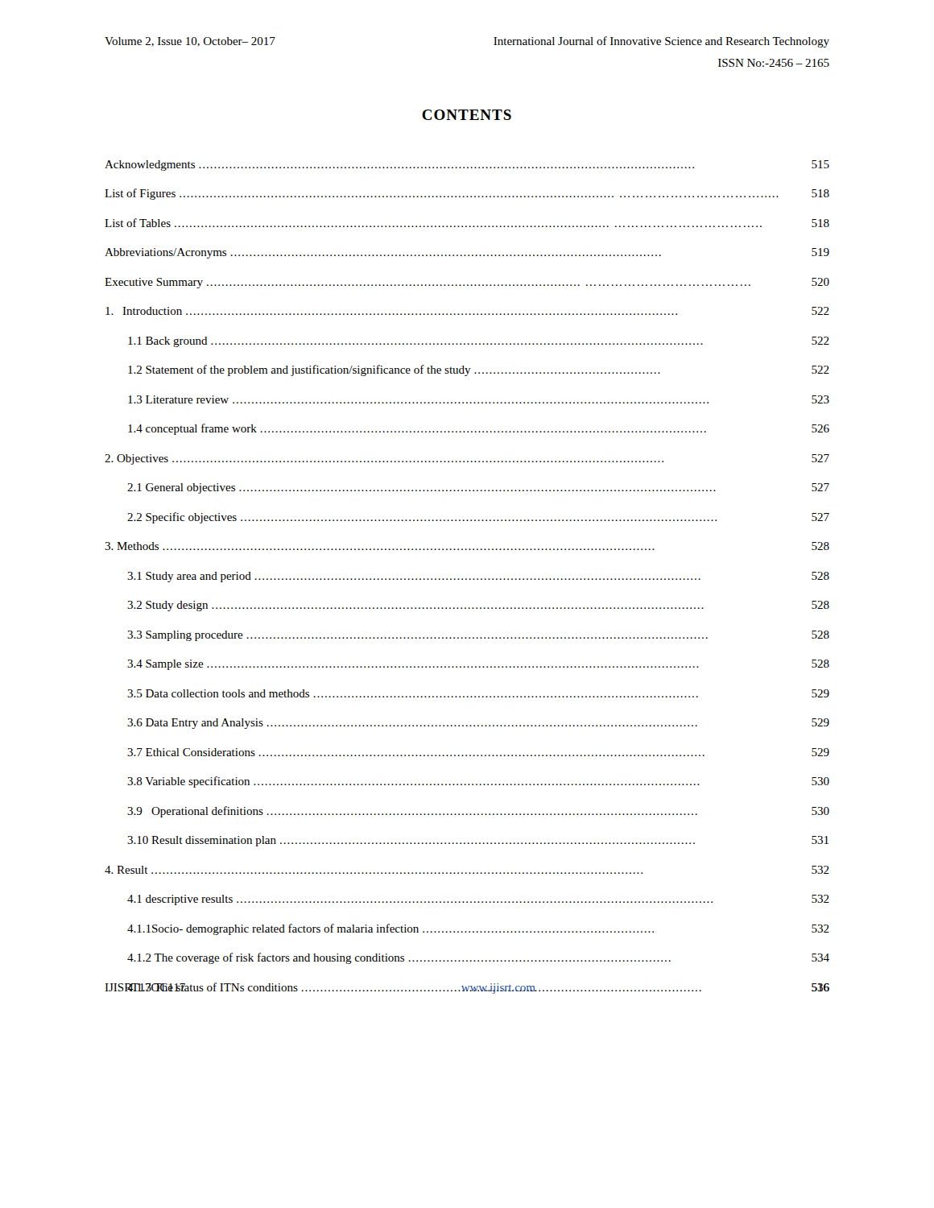Volume 2, Issue 10, October– 2017
International Journal of Innovative Science and Research Technology ISSN No:-2456 – 2165
CONTENTS
Acknowledgments.................................................................................................................................. 515
List of Figures.................................................................................................................. ……………………………..... 518
List of Tables.................................................................................................................. …………………………….. 518
Abbreviations/Acronyms................................................................................................................. 519
Executive Summary.................................................................................................. …………………………………520
1. Introduction................................................................................................................................. 522
1.1 Back ground................................................................................................................................. 522
1.2 Statement of the problem and justification/significance of the study................................................. 522
1.3 Literature review............................................................................................................................. 523
1.4 conceptual frame work..................................................................................................................... 526
2. Objectives................................................................................................................................. 527
2.1 General objectives............................................................................................................................. 527
2.2 Specific objectives............................................................................................................................. 527
3. Methods................................................................................................................................. 528
3.1 Study area and period..................................................................................................................... 528
3.2 Study design................................................................................................................................. 528
3.3 Sampling procedure......................................................................................................................... 528
3.4 Sample size................................................................................................................................. 528
3.5 Data collection tools and methods..................................................................................................... 529
3.6 Data Entry and Analysis................................................................................................................. 529
3.7 Ethical Considerations..................................................................................................................... 529
3.8 Variable specification..................................................................................................................... 530
3.9 Operational definitions................................................................................................................. 530
3.10 Result dissemination plan............................................................................................................. 531
4. Result................................................................................................................................. 532
4.1 descriptive results............................................................................................................................. 532
4.1.1Socio- demographic related factors of malaria infection............................................................. 532
4.1.2 The coverage of risk factors and housing conditions..................................................................... 534
4.1.3 The status of ITNs conditions......................................................................................................... 536
IJISRT17OC117
www.ijisrt.com
516